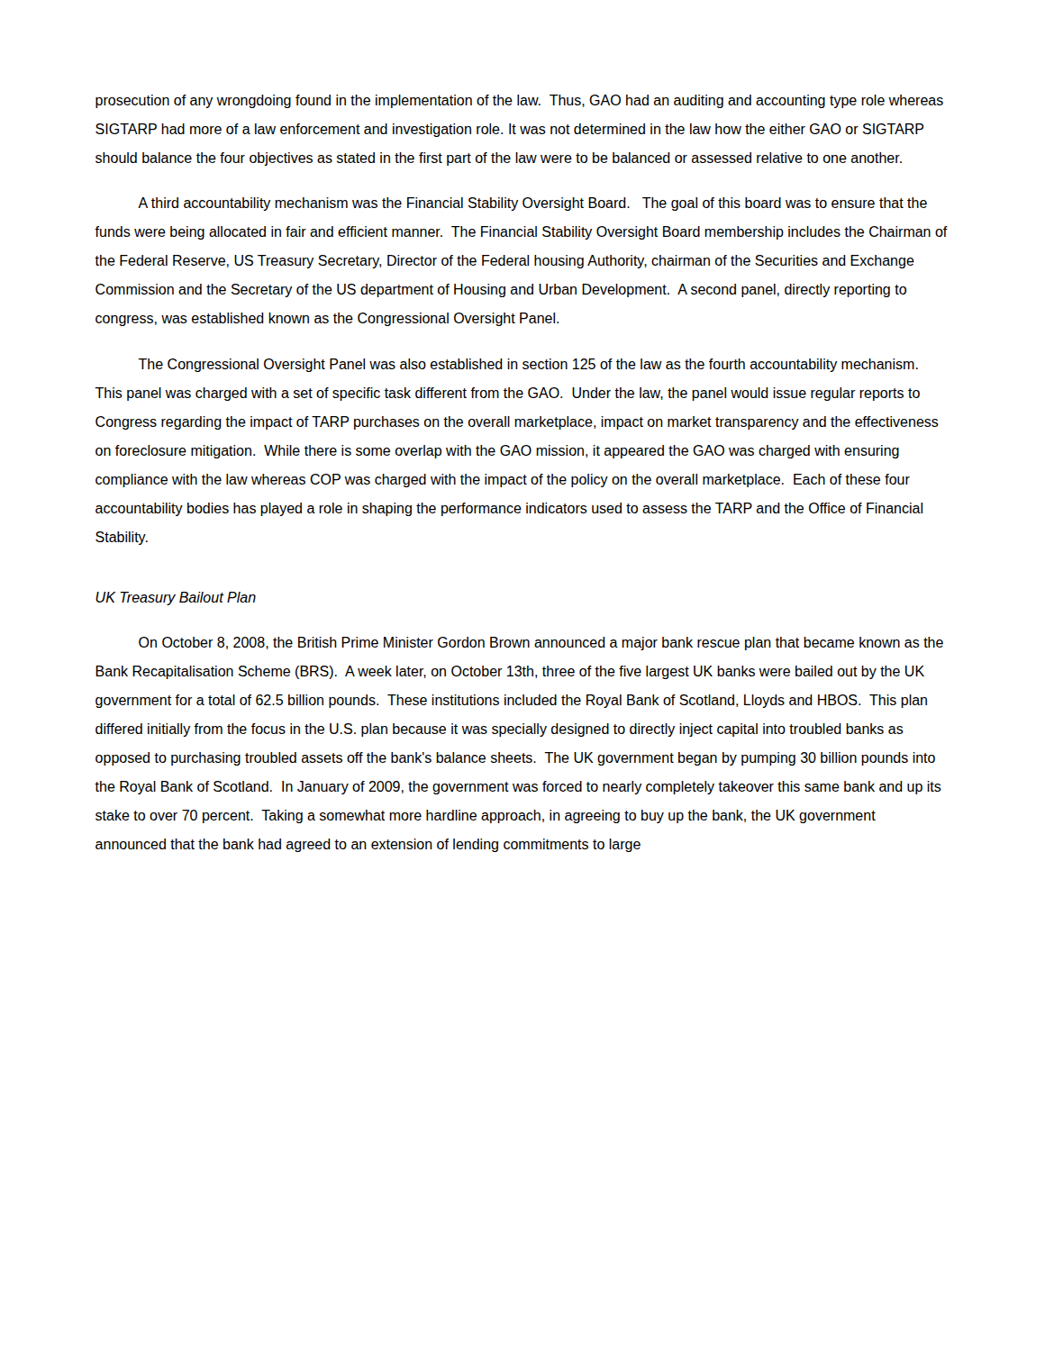prosecution of any wrongdoing found in the implementation of the law. Thus, GAO had an auditing and accounting type role whereas SIGTARP had more of a law enforcement and investigation role. It was not determined in the law how the either GAO or SIGTARP should balance the four objectives as stated in the first part of the law were to be balanced or assessed relative to one another.
A third accountability mechanism was the Financial Stability Oversight Board. The goal of this board was to ensure that the funds were being allocated in fair and efficient manner. The Financial Stability Oversight Board membership includes the Chairman of the Federal Reserve, US Treasury Secretary, Director of the Federal housing Authority, chairman of the Securities and Exchange Commission and the Secretary of the US department of Housing and Urban Development. A second panel, directly reporting to congress, was established known as the Congressional Oversight Panel.
The Congressional Oversight Panel was also established in section 125 of the law as the fourth accountability mechanism. This panel was charged with a set of specific task different from the GAO. Under the law, the panel would issue regular reports to Congress regarding the impact of TARP purchases on the overall marketplace, impact on market transparency and the effectiveness on foreclosure mitigation. While there is some overlap with the GAO mission, it appeared the GAO was charged with ensuring compliance with the law whereas COP was charged with the impact of the policy on the overall marketplace. Each of these four accountability bodies has played a role in shaping the performance indicators used to assess the TARP and the Office of Financial Stability.
UK Treasury Bailout Plan
On October 8, 2008, the British Prime Minister Gordon Brown announced a major bank rescue plan that became known as the Bank Recapitalisation Scheme (BRS). A week later, on October 13th, three of the five largest UK banks were bailed out by the UK government for a total of 62.5 billion pounds. These institutions included the Royal Bank of Scotland, Lloyds and HBOS. This plan differed initially from the focus in the U.S. plan because it was specially designed to directly inject capital into troubled banks as opposed to purchasing troubled assets off the bank's balance sheets. The UK government began by pumping 30 billion pounds into the Royal Bank of Scotland. In January of 2009, the government was forced to nearly completely takeover this same bank and up its stake to over 70 percent. Taking a somewhat more hardline approach, in agreeing to buy up the bank, the UK government announced that the bank had agreed to an extension of lending commitments to large